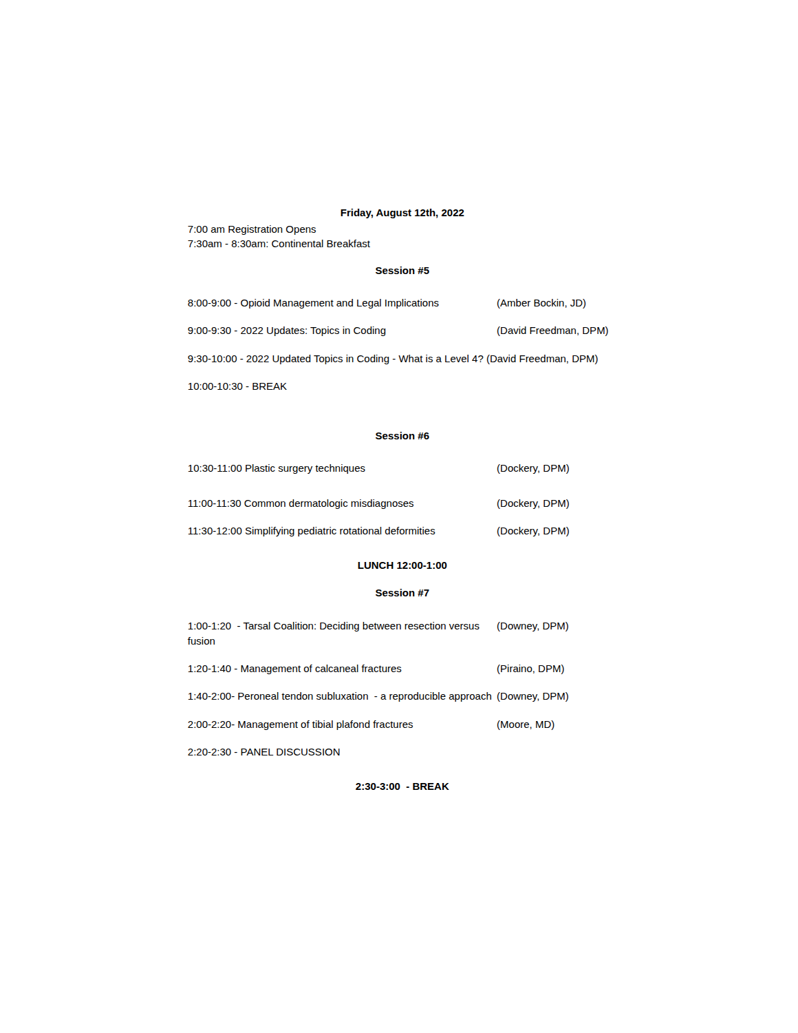Friday, August 12th, 2022
7:00 am Registration Opens
7:30am - 8:30am: Continental Breakfast
Session #5
| 8:00-9:00 - Opioid Management and Legal Implications | (Amber Bockin, JD) |
| 9:00-9:30 - 2022 Updates: Topics in Coding | (David Freedman, DPM) |
| 9:30-10:00 - 2022 Updated Topics in Coding - What is a Level 4? (David Freedman, DPM) |
| 10:00-10:30 - BREAK |
Session #6
| 10:30-11:00 Plastic surgery techniques | (Dockery, DPM) |
| 11:00-11:30 Common dermatologic misdiagnoses | (Dockery, DPM) |
| 11:30-12:00 Simplifying pediatric rotational deformities | (Dockery, DPM) |
LUNCH 12:00-1:00
Session #7
| 1:00-1:20 - Tarsal Coalition: Deciding between resection versus fusion | (Downey, DPM) |
| 1:20-1:40 - Management of calcaneal fractures | (Piraino, DPM) |
| 1:40-2:00- Peroneal tendon subluxation - a reproducible approach | (Downey, DPM) |
| 2:00-2:20- Management of tibial plafond fractures | (Moore, MD) |
| 2:20-2:30 - PANEL DISCUSSION |
2:30-3:00 - BREAK